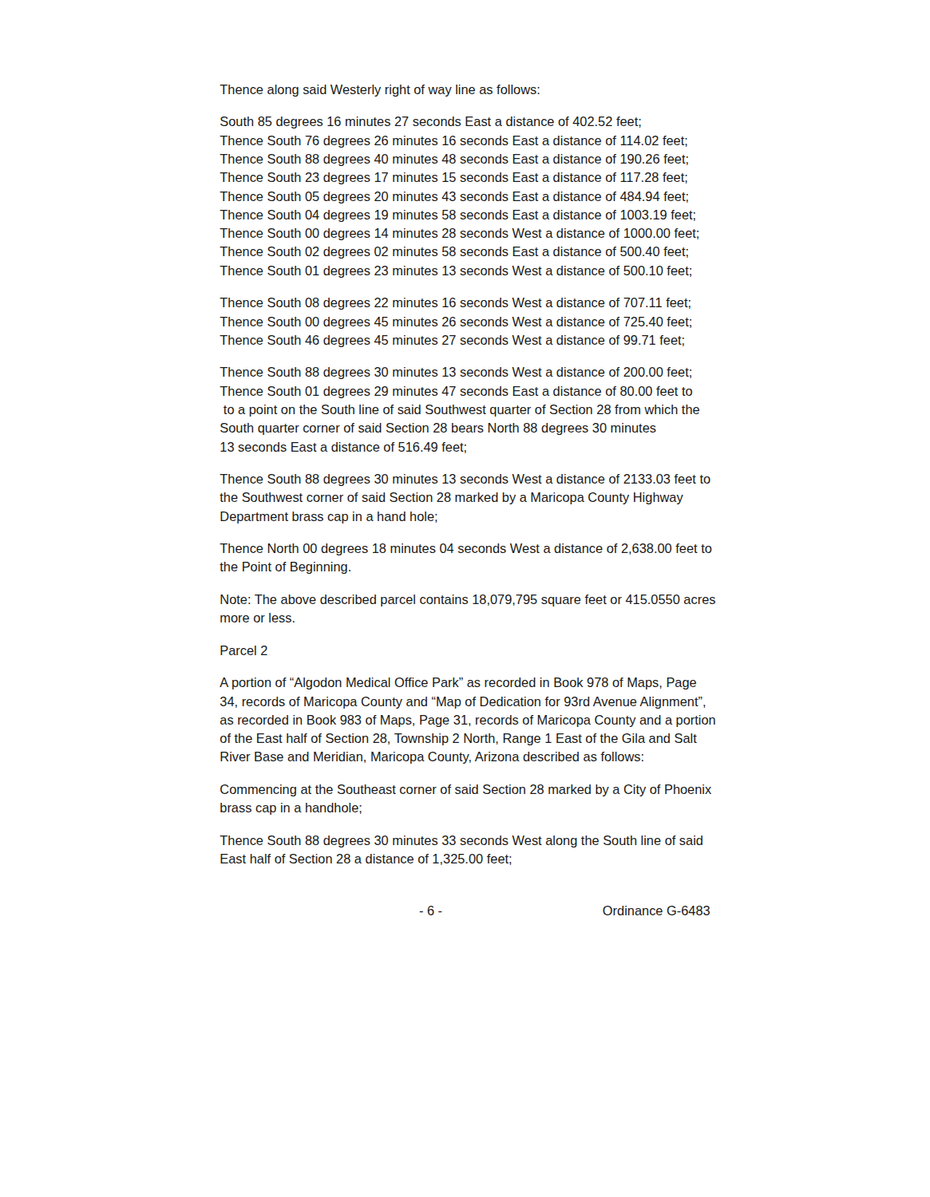Thence along said Westerly right of way line as follows:
South 85 degrees 16 minutes 27 seconds East a distance of 402.52 feet;
Thence South 76 degrees 26 minutes 16 seconds East a distance of 114.02 feet;
Thence South 88 degrees 40 minutes 48 seconds East a distance of 190.26 feet;
Thence South 23 degrees 17 minutes 15 seconds East a distance of 117.28 feet;
Thence South 05 degrees 20 minutes 43 seconds East a distance of 484.94 feet;
Thence South 04 degrees 19 minutes 58 seconds East a distance of 1003.19 feet;
Thence South 00 degrees 14 minutes 28 seconds West a distance of 1000.00 feet;
Thence South 02 degrees 02 minutes 58 seconds East a distance of 500.40 feet;
Thence South 01 degrees 23 minutes 13 seconds West a distance of 500.10 feet;
Thence South 08 degrees 22 minutes 16 seconds West a distance of 707.11 feet;
Thence South 00 degrees 45 minutes 26 seconds West a distance of 725.40 feet;
Thence South 46 degrees 45 minutes 27 seconds West a distance of 99.71 feet;
Thence South 88 degrees 30 minutes 13 seconds West a distance of 200.00 feet;
Thence South 01 degrees 29 minutes 47 seconds East a distance of 80.00 feet to
to a point on the South line of said Southwest quarter of Section 28 from which the
South quarter corner of said Section 28 bears North 88 degrees 30 minutes
13 seconds East a distance of 516.49 feet;
Thence South 88 degrees 30 minutes 13 seconds West a distance of 2133.03 feet to the Southwest corner of said Section 28 marked by a Maricopa County Highway Department brass cap in a hand hole;
Thence North 00 degrees 18 minutes 04 seconds West a distance of 2,638.00 feet to the Point of Beginning.
Note: The above described parcel contains 18,079,795 square feet or 415.0550 acres more or less.
Parcel 2
A portion of “Algodon Medical Office Park” as recorded in Book 978 of Maps, Page 34, records of Maricopa County and “Map of Dedication for 93rd Avenue Alignment”, as recorded in Book 983 of Maps, Page 31, records of Maricopa County and a portion of the East half of Section 28, Township 2 North, Range 1 East of the Gila and Salt River Base and Meridian, Maricopa County, Arizona described as follows:
Commencing at the Southeast corner of said Section 28 marked by a City of Phoenix brass cap in a handhole;
Thence South 88 degrees 30 minutes 33 seconds West along the South line of said East half of Section 28 a distance of 1,325.00 feet;
- 6 - Ordinance G-6483